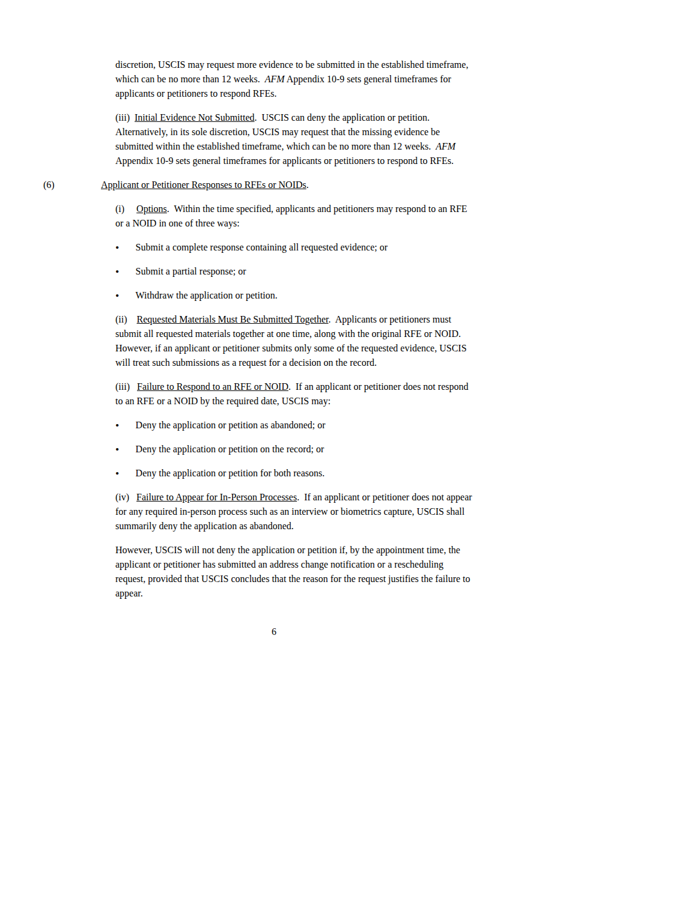discretion, USCIS may request more evidence to be submitted in the established timeframe, which can be no more than 12 weeks. AFM Appendix 10-9 sets general timeframes for applicants or petitioners to respond RFEs.
(iii) Initial Evidence Not Submitted. USCIS can deny the application or petition. Alternatively, in its sole discretion, USCIS may request that the missing evidence be submitted within the established timeframe, which can be no more than 12 weeks. AFM Appendix 10-9 sets general timeframes for applicants or petitioners to respond to RFEs.
(6) Applicant or Petitioner Responses to RFEs or NOIDs.
(i) Options. Within the time specified, applicants and petitioners may respond to an RFE or a NOID in one of three ways:
Submit a complete response containing all requested evidence; or
Submit a partial response; or
Withdraw the application or petition.
(ii) Requested Materials Must Be Submitted Together. Applicants or petitioners must submit all requested materials together at one time, along with the original RFE or NOID. However, if an applicant or petitioner submits only some of the requested evidence, USCIS will treat such submissions as a request for a decision on the record.
(iii) Failure to Respond to an RFE or NOID. If an applicant or petitioner does not respond to an RFE or a NOID by the required date, USCIS may:
Deny the application or petition as abandoned; or
Deny the application or petition on the record; or
Deny the application or petition for both reasons.
(iv) Failure to Appear for In-Person Processes. If an applicant or petitioner does not appear for any required in-person process such as an interview or biometrics capture, USCIS shall summarily deny the application as abandoned.
However, USCIS will not deny the application or petition if, by the appointment time, the applicant or petitioner has submitted an address change notification or a rescheduling request, provided that USCIS concludes that the reason for the request justifies the failure to appear.
6